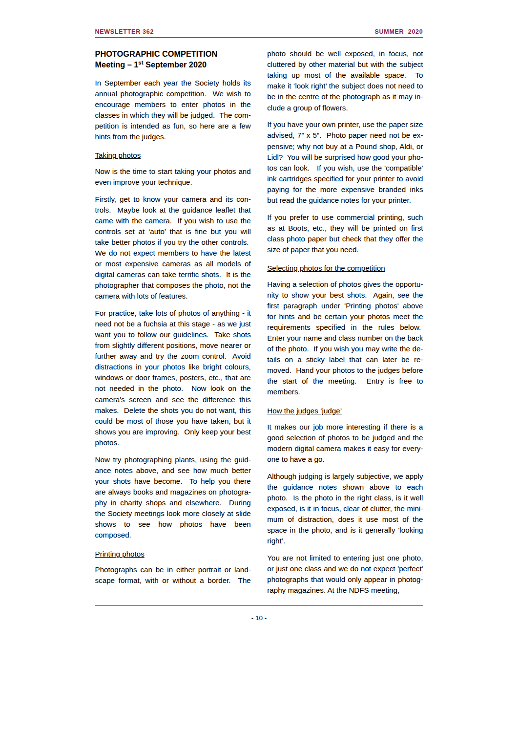NEWSLETTER 362 SUMMER 2020
PHOTOGRAPHIC COMPETITION
Meeting – 1st September 2020
In September each year the Society holds its annual photographic competition. We wish to encourage members to enter photos in the classes in which they will be judged. The competition is intended as fun, so here are a few hints from the judges.
Taking photos
Now is the time to start taking your photos and even improve your technique.
Firstly, get to know your camera and its controls. Maybe look at the guidance leaflet that came with the camera. If you wish to use the controls set at ‘auto’ that is fine but you will take better photos if you try the other controls. We do not expect members to have the latest or most expensive cameras as all models of digital cameras can take terrific shots. It is the photographer that composes the photo, not the camera with lots of features.
For practice, take lots of photos of anything - it need not be a fuchsia at this stage - as we just want you to follow our guidelines. Take shots from slightly different positions, move nearer or further away and try the zoom control. Avoid distractions in your photos like bright colours, windows or door frames, posters, etc., that are not needed in the photo. Now look on the camera's screen and see the difference this makes. Delete the shots you do not want, this could be most of those you have taken, but it shows you are improving. Only keep your best photos.
Now try photographing plants, using the guidance notes above, and see how much better your shots have become. To help you there are always books and magazines on photography in charity shops and elsewhere. During the Society meetings look more closely at slide shows to see how photos have been composed.
Printing photos
Photographs can be in either portrait or landscape format, with or without a border. The photo should be well exposed, in focus, not cluttered by other material but with the subject taking up most of the available space. To make it ‘look right’ the subject does not need to be in the centre of the photograph as it may include a group of flowers.
If you have your own printer, use the paper size advised, 7” x 5”. Photo paper need not be expensive; why not buy at a Pound shop, Aldi, or Lidl? You will be surprised how good your photos can look. If you wish, use the 'compatible' ink cartridges specified for your printer to avoid paying for the more expensive branded inks but read the guidance notes for your printer.
If you prefer to use commercial printing, such as at Boots, etc., they will be printed on first class photo paper but check that they offer the size of paper that you need.
Selecting photos for the competition
Having a selection of photos gives the opportunity to show your best shots. Again, see the first paragraph under 'Printing photos' above for hints and be certain your photos meet the requirements specified in the rules below. Enter your name and class number on the back of the photo. If you wish you may write the details on a sticky label that can later be removed. Hand your photos to the judges before the start of the meeting. Entry is free to members.
How the judges ‘judge’
It makes our job more interesting if there is a good selection of photos to be judged and the modern digital camera makes it easy for everyone to have a go.
Although judging is largely subjective, we apply the guidance notes shown above to each photo. Is the photo in the right class, is it well exposed, is it in focus, clear of clutter, the minimum of distraction, does it use most of the space in the photo, and is it generally 'looking right’.
You are not limited to entering just one photo, or just one class and we do not expect 'perfect' photographs that would only appear in photography magazines. At the NDFS meeting,
- 10 -